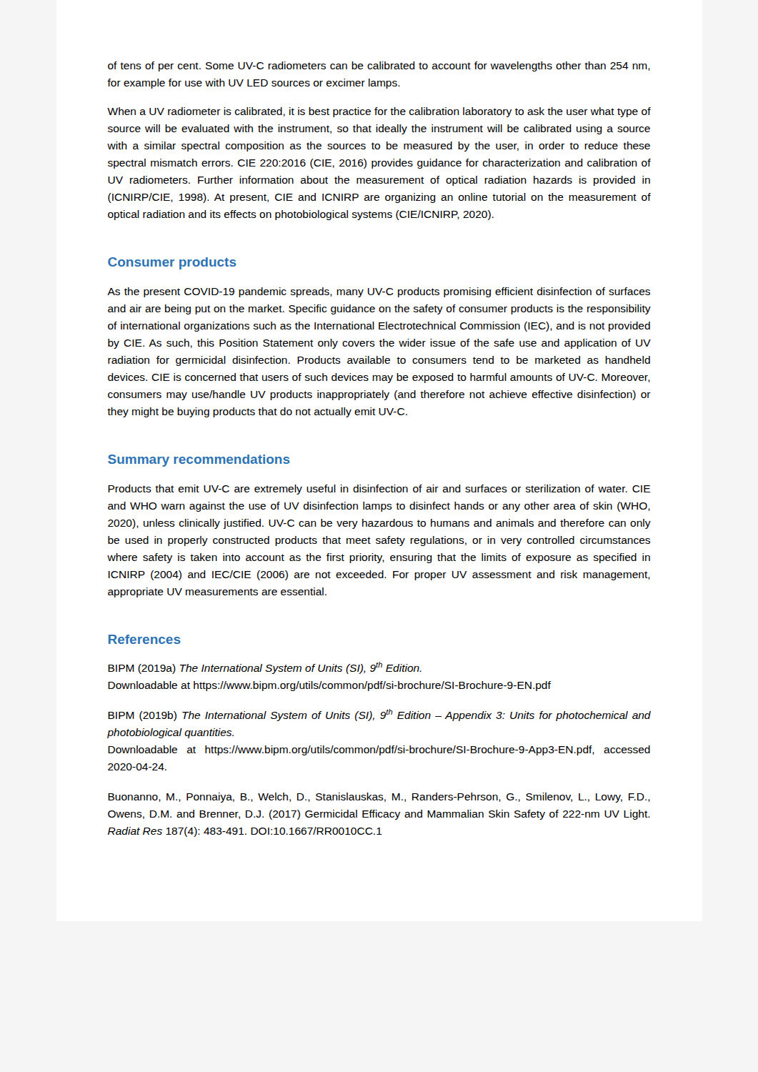of tens of per cent. Some UV-C radiometers can be calibrated to account for wavelengths other than 254 nm, for example for use with UV LED sources or excimer lamps.
When a UV radiometer is calibrated, it is best practice for the calibration laboratory to ask the user what type of source will be evaluated with the instrument, so that ideally the instrument will be calibrated using a source with a similar spectral composition as the sources to be measured by the user, in order to reduce these spectral mismatch errors. CIE 220:2016 (CIE, 2016) provides guidance for characterization and calibration of UV radiometers. Further information about the measurement of optical radiation hazards is provided in (ICNIRP/CIE, 1998). At present, CIE and ICNIRP are organizing an online tutorial on the measurement of optical radiation and its effects on photobiological systems (CIE/ICNIRP, 2020).
Consumer products
As the present COVID-19 pandemic spreads, many UV-C products promising efficient disinfection of surfaces and air are being put on the market. Specific guidance on the safety of consumer products is the responsibility of international organizations such as the International Electrotechnical Commission (IEC), and is not provided by CIE. As such, this Position Statement only covers the wider issue of the safe use and application of UV radiation for germicidal disinfection. Products available to consumers tend to be marketed as handheld devices. CIE is concerned that users of such devices may be exposed to harmful amounts of UV-C. Moreover, consumers may use/handle UV products inappropriately (and therefore not achieve effective disinfection) or they might be buying products that do not actually emit UV-C.
Summary recommendations
Products that emit UV-C are extremely useful in disinfection of air and surfaces or sterilization of water. CIE and WHO warn against the use of UV disinfection lamps to disinfect hands or any other area of skin (WHO, 2020), unless clinically justified. UV-C can be very hazardous to humans and animals and therefore can only be used in properly constructed products that meet safety regulations, or in very controlled circumstances where safety is taken into account as the first priority, ensuring that the limits of exposure as specified in ICNIRP (2004) and IEC/CIE (2006) are not exceeded. For proper UV assessment and risk management, appropriate UV measurements are essential.
References
BIPM (2019a) The International System of Units (SI), 9th Edition.
Downloadable at https://www.bipm.org/utils/common/pdf/si-brochure/SI-Brochure-9-EN.pdf
BIPM (2019b) The International System of Units (SI), 9th Edition – Appendix 3: Units for photochemical and photobiological quantities.
Downloadable at https://www.bipm.org/utils/common/pdf/si-brochure/SI-Brochure-9-App3-EN.pdf, accessed 2020-04-24.
Buonanno, M., Ponnaiya, B., Welch, D., Stanislauskas, M., Randers-Pehrson, G., Smilenov, L., Lowy, F.D., Owens, D.M. and Brenner, D.J. (2017) Germicidal Efficacy and Mammalian Skin Safety of 222-nm UV Light. Radiat Res 187(4): 483-491. DOI:10.1667/RR0010CC.1